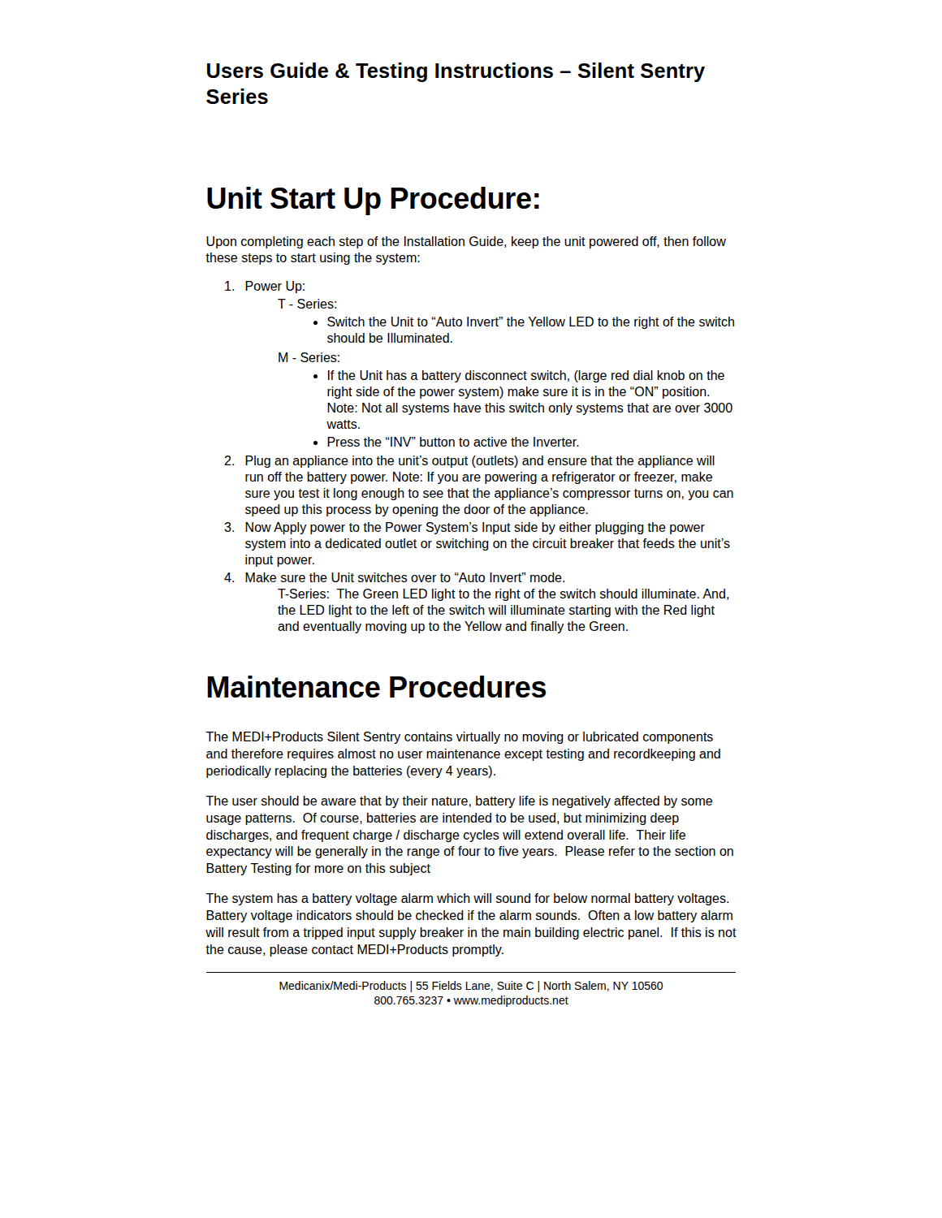Users Guide & Testing Instructions – Silent Sentry Series
Unit Start Up Procedure:
Upon completing each step of the Installation Guide, keep the unit powered off, then follow these steps to start using the system:
Power Up:
T - Series:
Switch the Unit to “Auto Invert” the Yellow LED to the right of the switch should be Illuminated.
M - Series:
If the Unit has a battery disconnect switch, (large red dial knob on the right side of the power system) make sure it is in the “ON” position. Note: Not all systems have this switch only systems that are over 3000 watts.
Press the “INV” button to active the Inverter.
Plug an appliance into the unit’s output (outlets) and ensure that the appliance will run off the battery power. Note: If you are powering a refrigerator or freezer, make sure you test it long enough to see that the appliance’s compressor turns on, you can speed up this process by opening the door of the appliance.
Now Apply power to the Power System’s Input side by either plugging the power system into a dedicated outlet or switching on the circuit breaker that feeds the unit’s input power.
Make sure the Unit switches over to “Auto Invert” mode.
T-Series: The Green LED light to the right of the switch should illuminate. And, the LED light to the left of the switch will illuminate starting with the Red light and eventually moving up to the Yellow and finally the Green.
Maintenance Procedures
The MEDI+Products Silent Sentry contains virtually no moving or lubricated components and therefore requires almost no user maintenance except testing and recordkeeping and periodically replacing the batteries (every 4 years).
The user should be aware that by their nature, battery life is negatively affected by some usage patterns. Of course, batteries are intended to be used, but minimizing deep discharges, and frequent charge / discharge cycles will extend overall life. Their life expectancy will be generally in the range of four to five years. Please refer to the section on Battery Testing for more on this subject
The system has a battery voltage alarm which will sound for below normal battery voltages. Battery voltage indicators should be checked if the alarm sounds. Often a low battery alarm will result from a tripped input supply breaker in the main building electric panel. If this is not the cause, please contact MEDI+Products promptly.
Medicanix/Medi-Products | 55 Fields Lane, Suite C | North Salem, NY 10560
800.765.3237 • www.mediproducts.net